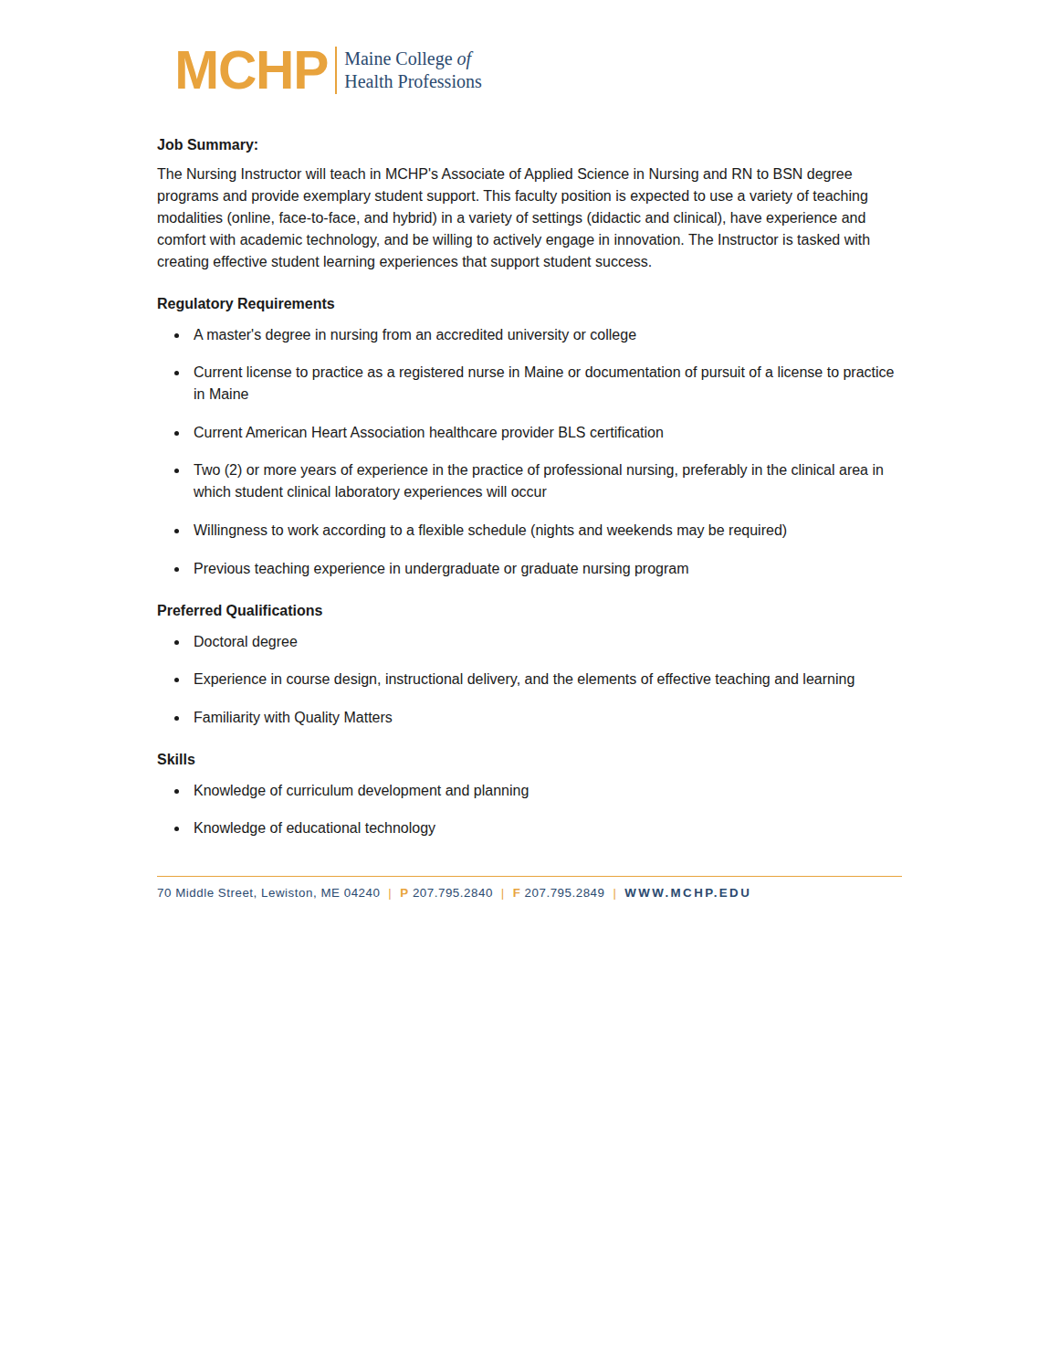MCHP Maine College of
Health Professions
Job Summary:
The Nursing Instructor will teach in MCHP's Associate of Applied Science in Nursing and RN to BSN degree programs and provide exemplary student support. This faculty position is expected to use a variety of teaching modalities (online, face-to-face, and hybrid) in a variety of settings (didactic and clinical), have experience and comfort with academic technology, and be willing to actively engage in innovation. The Instructor is tasked with creating effective student learning experiences that support student success.
Regulatory Requirements
A master's degree in nursing from an accredited university or college
Current license to practice as a registered nurse in Maine or documentation of pursuit of a license to practice in Maine
Current American Heart Association healthcare provider BLS certification
Two (2) or more years of experience in the practice of professional nursing, preferably in the clinical area in which student clinical laboratory experiences will occur
Willingness to work according to a flexible schedule (nights and weekends may be required)
Previous teaching experience in undergraduate or graduate nursing program
Preferred Qualifications
Doctoral degree
Experience in course design, instructional delivery, and the elements of effective teaching and learning
Familiarity with Quality Matters
Skills
Knowledge of curriculum development and planning
Knowledge of educational technology
70 Middle Street, Lewiston, ME 04240 | P 207.795.2840 | F 207.795.2849 | WWW.MCHP.EDU